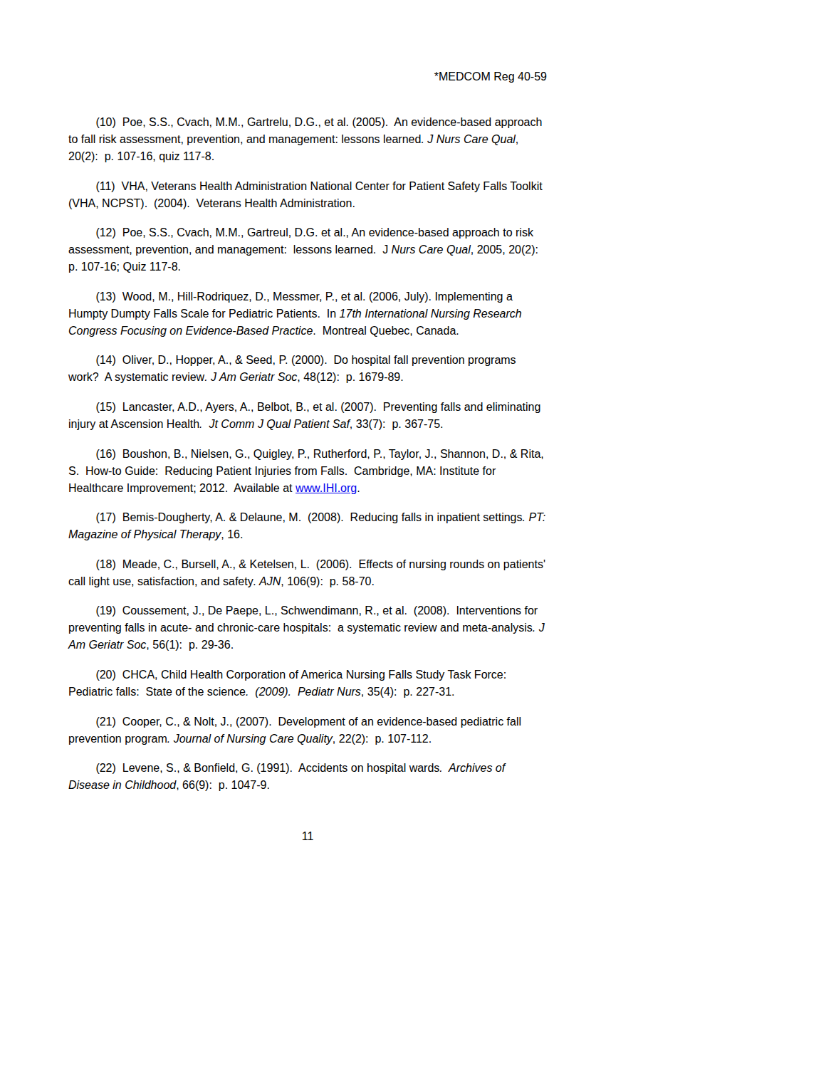*MEDCOM Reg 40-59
(10) Poe, S.S., Cvach, M.M., Gartrelu, D.G., et al. (2005). An evidence-based approach to fall risk assessment, prevention, and management: lessons learned. J Nurs Care Qual, 20(2): p. 107-16, quiz 117-8.
(11) VHA, Veterans Health Administration National Center for Patient Safety Falls Toolkit (VHA, NCPST). (2004). Veterans Health Administration.
(12) Poe, S.S., Cvach, M.M., Gartreul, D.G. et al., An evidence-based approach to risk assessment, prevention, and management: lessons learned. J Nurs Care Qual, 2005, 20(2): p. 107-16; Quiz 117-8.
(13) Wood, M., Hill-Rodriquez, D., Messmer, P., et al. (2006, July). Implementing a Humpty Dumpty Falls Scale for Pediatric Patients. In 17th International Nursing Research Congress Focusing on Evidence-Based Practice. Montreal Quebec, Canada.
(14) Oliver, D., Hopper, A., & Seed, P. (2000). Do hospital fall prevention programs work? A systematic review. J Am Geriatr Soc, 48(12): p. 1679-89.
(15) Lancaster, A.D., Ayers, A., Belbot, B., et al. (2007). Preventing falls and eliminating injury at Ascension Health. Jt Comm J Qual Patient Saf, 33(7): p. 367-75.
(16) Boushon, B., Nielsen, G., Quigley, P., Rutherford, P., Taylor, J., Shannon, D., & Rita, S. How-to Guide: Reducing Patient Injuries from Falls. Cambridge, MA: Institute for Healthcare Improvement; 2012. Available at www.IHI.org.
(17) Bemis-Dougherty, A. & Delaune, M. (2008). Reducing falls in inpatient settings. PT: Magazine of Physical Therapy, 16.
(18) Meade, C., Bursell, A., & Ketelsen, L. (2006). Effects of nursing rounds on patients' call light use, satisfaction, and safety. AJN, 106(9): p. 58-70.
(19) Coussement, J., De Paepe, L., Schwendimann, R., et al. (2008). Interventions for preventing falls in acute- and chronic-care hospitals: a systematic review and meta-analysis. J Am Geriatr Soc, 56(1): p. 29-36.
(20) CHCA, Child Health Corporation of America Nursing Falls Study Task Force: Pediatric falls: State of the science. (2009). Pediatr Nurs, 35(4): p. 227-31.
(21) Cooper, C., & Nolt, J., (2007). Development of an evidence-based pediatric fall prevention program. Journal of Nursing Care Quality, 22(2): p. 107-112.
(22) Levene, S., & Bonfield, G. (1991). Accidents on hospital wards. Archives of Disease in Childhood, 66(9): p. 1047-9.
11